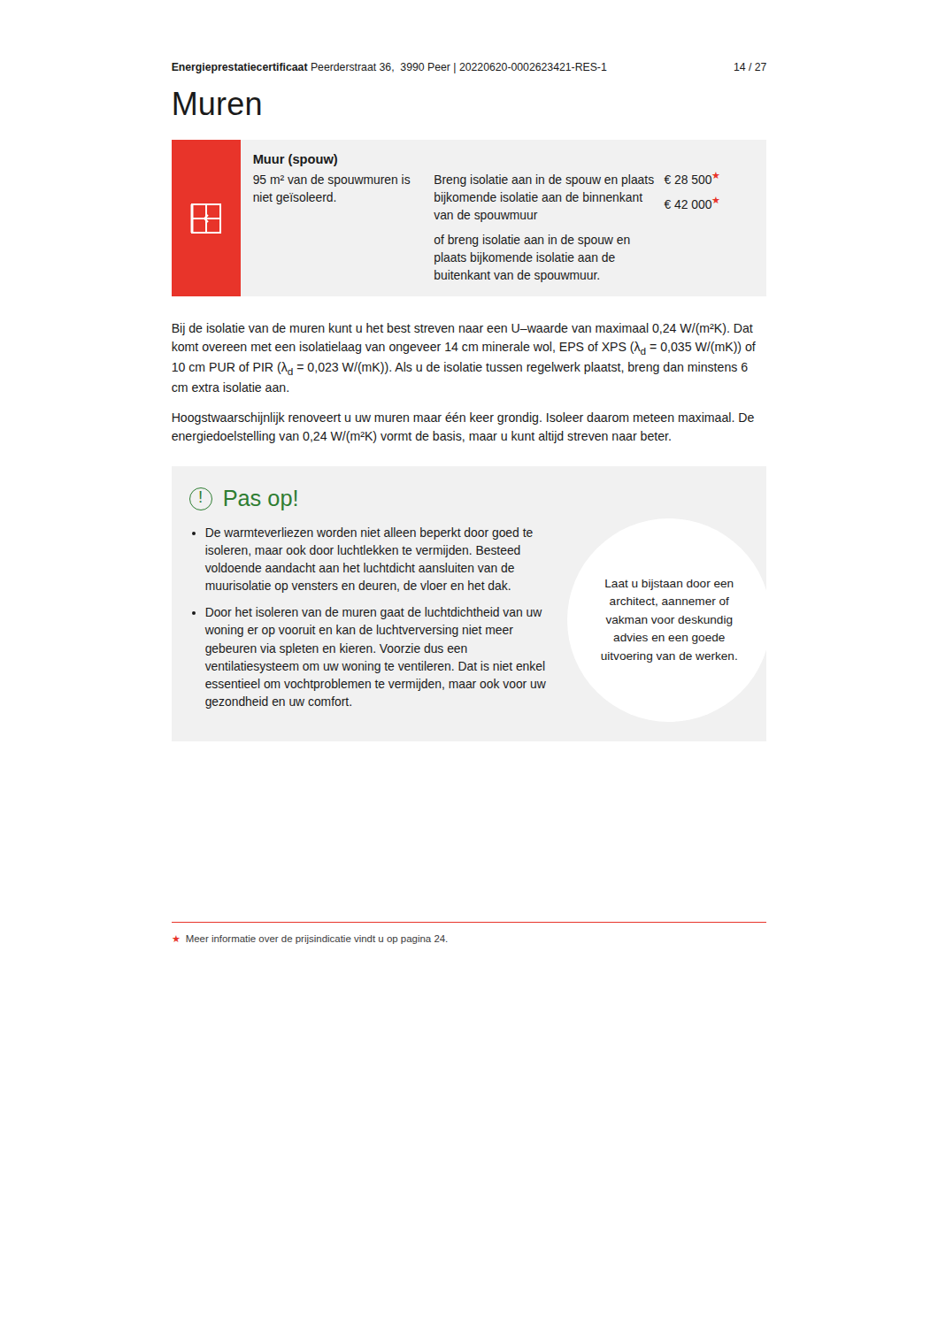Energieprestatiecertificaat Peerderstraat 36, 3990 Peer | 20220620-0002623421-RES-1
14 / 27
Muren
Muur (spouw)
95 m² van de spouwmuren is niet geïsoleerd.
Breng isolatie aan in de spouw en plaats bijkomende isolatie aan de binnenkant van de spouwmuur
of breng isolatie aan in de spouw en plaats bijkomende isolatie aan de buitenkant van de spouwmuur.
€ 28 500★
€ 42 000★
Bij de isolatie van de muren kunt u het best streven naar een U–waarde van maximaal 0,24 W/(m²K). Dat komt overeen met een isolatielaag van ongeveer 14 cm minerale wol, EPS of XPS (λd = 0,035 W/(mK)) of 10 cm PUR of PIR (λd = 0,023 W/(mK)). Als u de isolatie tussen regelwerk plaatst, breng dan minstens 6 cm extra isolatie aan.
Hoogstwaarschijnlijk renoveert u uw muren maar één keer grondig. Isoleer daarom meteen maximaal. De energiedoelstelling van 0,24 W/(m²K) vormt de basis, maar u kunt altijd streven naar beter.
!
Pas op!
De warmteverliezen worden niet alleen beperkt door goed te isoleren, maar ook door luchtlekken te vermijden. Besteed voldoende aandacht aan het luchtdicht aansluiten van de muurisolatie op vensters en deuren, de vloer en het dak.
Door het isoleren van de muren gaat de luchtdichtheid van uw woning er op vooruit en kan de luchtverversing niet meer gebeuren via spleten en kieren. Voorzie dus een ventilatiesysteem om uw woning te ventileren. Dat is niet enkel essentieel om vochtproblemen te vermijden, maar ook voor uw gezondheid en uw comfort.
Laat u bijstaan door een architect, aannemer of vakman voor deskundig advies en een goede uitvoering van de werken.
★ Meer informatie over de prijsindicatie vindt u op pagina 24.